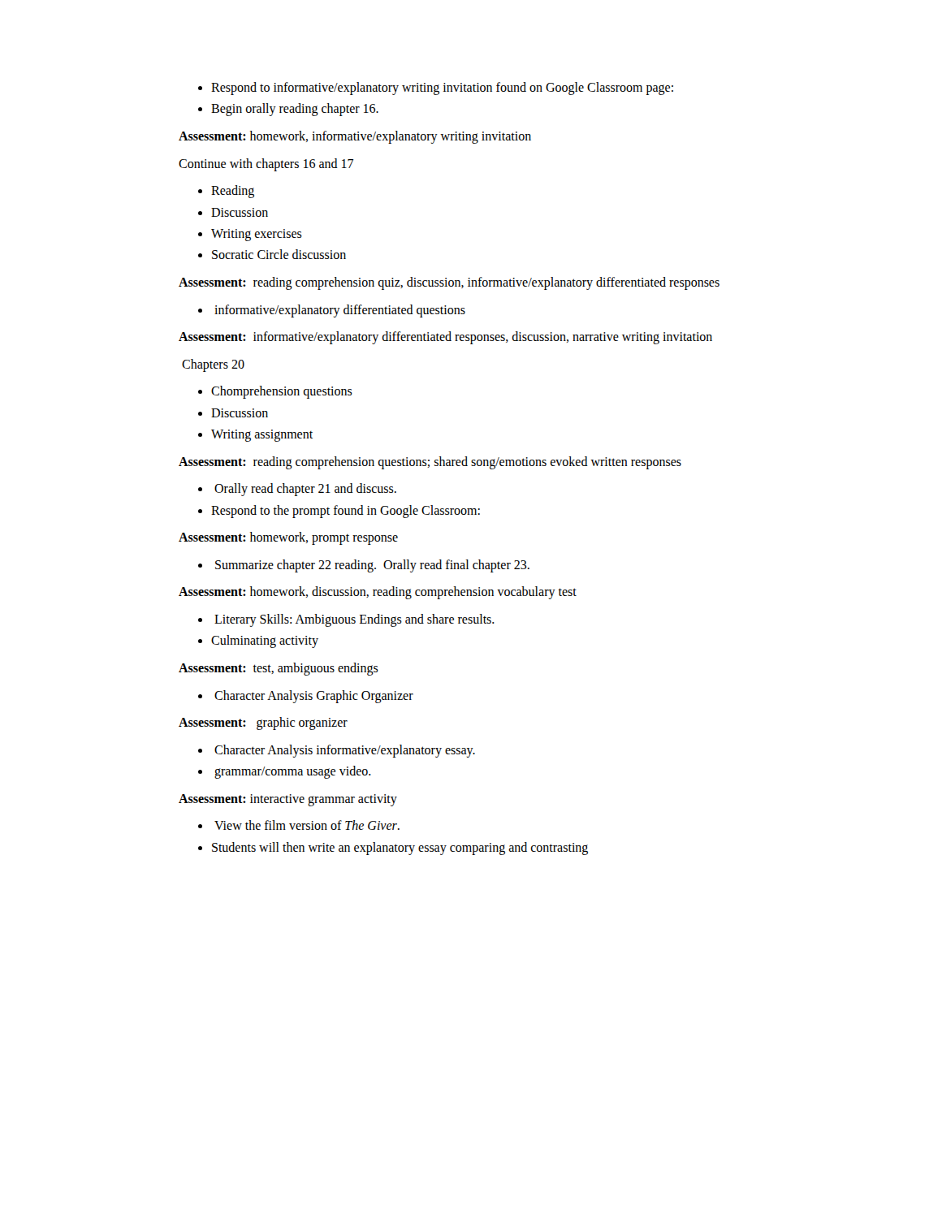Respond to informative/explanatory writing invitation found on Google Classroom page:
Begin orally reading chapter 16.
Assessment: homework, informative/explanatory writing invitation
Continue with chapters 16 and 17
Reading
Discussion
Writing exercises
Socratic Circle discussion
Assessment: reading comprehension quiz, discussion, informative/explanatory differentiated responses
informative/explanatory differentiated questions
Assessment: informative/explanatory differentiated responses, discussion, narrative writing invitation
Chapters 20
Chomprehension questions
Discussion
Writing assignment
Assessment: reading comprehension questions; shared song/emotions evoked written responses
Orally read chapter 21 and discuss.
Respond to the prompt found in Google Classroom:
Assessment: homework, prompt response
Summarize chapter 22 reading. Orally read final chapter 23.
Assessment: homework, discussion, reading comprehension vocabulary test
Literary Skills: Ambiguous Endings and share results.
Culminating activity
Assessment: test, ambiguous endings
Character Analysis Graphic Organizer
Assessment: graphic organizer
Character Analysis informative/explanatory essay.
grammar/comma usage video.
Assessment: interactive grammar activity
View the film version of The Giver.
Students will then write an explanatory essay comparing and contrasting